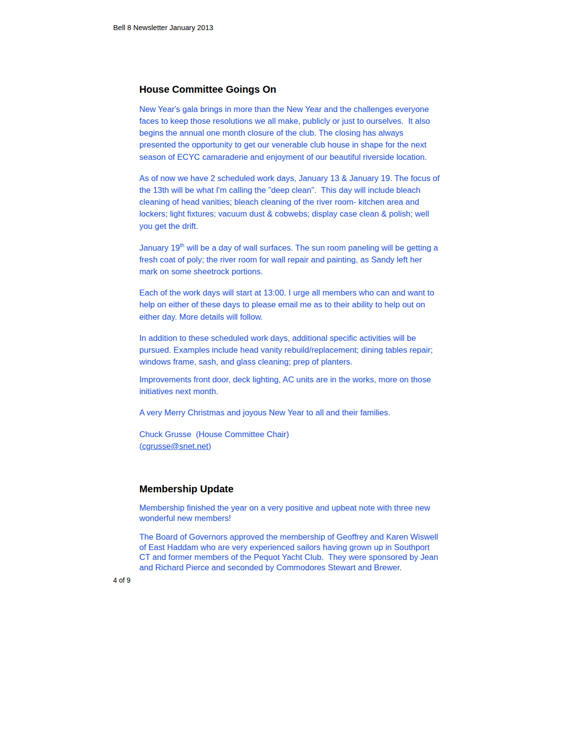Bell 8 Newsletter January 2013
House Committee Goings On
New Year's gala brings in more than the New Year and the challenges everyone faces to keep those resolutions we all make, publicly or just to ourselves. It also begins the annual one month closure of the club. The closing has always presented the opportunity to get our venerable club house in shape for the next season of ECYC camaraderie and enjoyment of our beautiful riverside location.
As of now we have 2 scheduled work days, January 13 & January 19. The focus of the 13th will be what I'm calling the "deep clean". This day will include bleach cleaning of head vanities; bleach cleaning of the river room- kitchen area and lockers; light fixtures; vacuum dust & cobwebs; display case clean & polish; well you get the drift.
January 19th will be a day of wall surfaces. The sun room paneling will be getting a fresh coat of poly; the river room for wall repair and painting, as Sandy left her mark on some sheetrock portions.
Each of the work days will start at 13:00. I urge all members who can and want to help on either of these days to please email me as to their ability to help out on either day. More details will follow.
In addition to these scheduled work days, additional specific activities will be pursued. Examples include head vanity rebuild/replacement; dining tables repair; windows frame, sash, and glass cleaning; prep of planters.
Improvements front door, deck lighting, AC units are in the works, more on those initiatives next month.
A very Merry Christmas and joyous New Year to all and their families.
Chuck Grusse (House Committee Chair)
(cgrusse@snet.net)
Membership Update
Membership finished the year on a very positive and upbeat note with three new wonderful new members!
The Board of Governors approved the membership of Geoffrey and Karen Wiswell of East Haddam who are very experienced sailors having grown up in Southport CT and former members of the Pequot Yacht Club. They were sponsored by Jean and Richard Pierce and seconded by Commodores Stewart and Brewer.
4 of 9